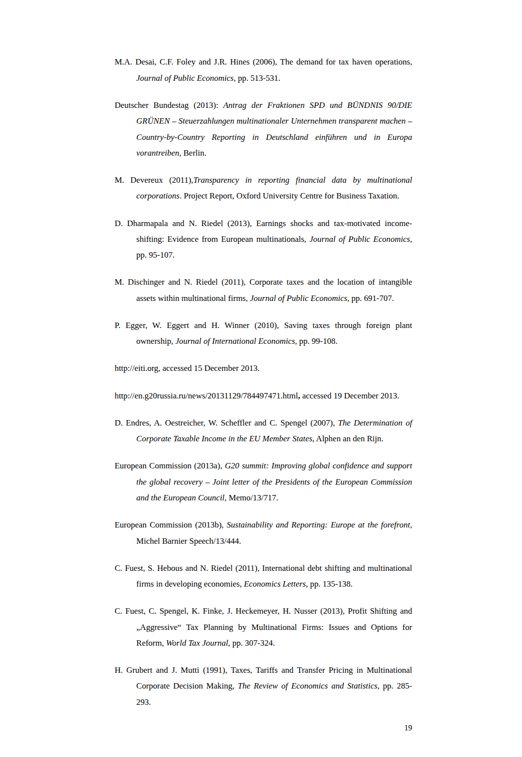M.A. Desai, C.F. Foley and J.R. Hines (2006), The demand for tax haven operations, Journal of Public Economics, pp. 513-531.
Deutscher Bundestag (2013): Antrag der Fraktionen SPD und BÜNDNIS 90/DIE GRÜNEN – Steuerzahlungen multinationaler Unternehmen transparent machen – Country-by-Country Reporting in Deutschland einführen und in Europa vorantreiben, Berlin.
M. Devereux (2011),Transparency in reporting financial data by multinational corporations. Project Report, Oxford University Centre for Business Taxation.
D. Dharmapala and N. Riedel (2013), Earnings shocks and tax-motivated income-shifting: Evidence from European multinationals, Journal of Public Economics, pp. 95-107.
M. Dischinger and N. Riedel (2011), Corporate taxes and the location of intangible assets within multinational firms, Journal of Public Economics, pp. 691-707.
P. Egger, W. Eggert and H. Winner (2010), Saving taxes through foreign plant ownership, Journal of International Economics, pp. 99-108.
http://eiti.org, accessed 15 December 2013.
http://en.g20russia.ru/news/20131129/784497471.html, accessed 19 December 2013.
D. Endres, A. Oestreicher, W. Scheffler and C. Spengel (2007), The Determination of Corporate Taxable Income in the EU Member States, Alphen an den Rijn.
European Commission (2013a), G20 summit: Improving global confidence and support the global recovery – Joint letter of the Presidents of the European Commission and the European Council, Memo/13/717.
European Commission (2013b), Sustainability and Reporting: Europe at the forefront, Michel Barnier Speech/13/444.
C. Fuest, S. Hebous and N. Riedel (2011), International debt shifting and multinational firms in developing economies, Economics Letters, pp. 135-138.
C. Fuest, C. Spengel, K. Finke, J. Heckemeyer, H. Nusser (2013), Profit Shifting and „Aggressive“ Tax Planning by Multinational Firms: Issues and Options for Reform, World Tax Journal, pp. 307-324.
H. Grubert and J. Mutti (1991), Taxes, Tariffs and Transfer Pricing in Multinational Corporate Decision Making, The Review of Economics and Statistics, pp. 285-293.
19